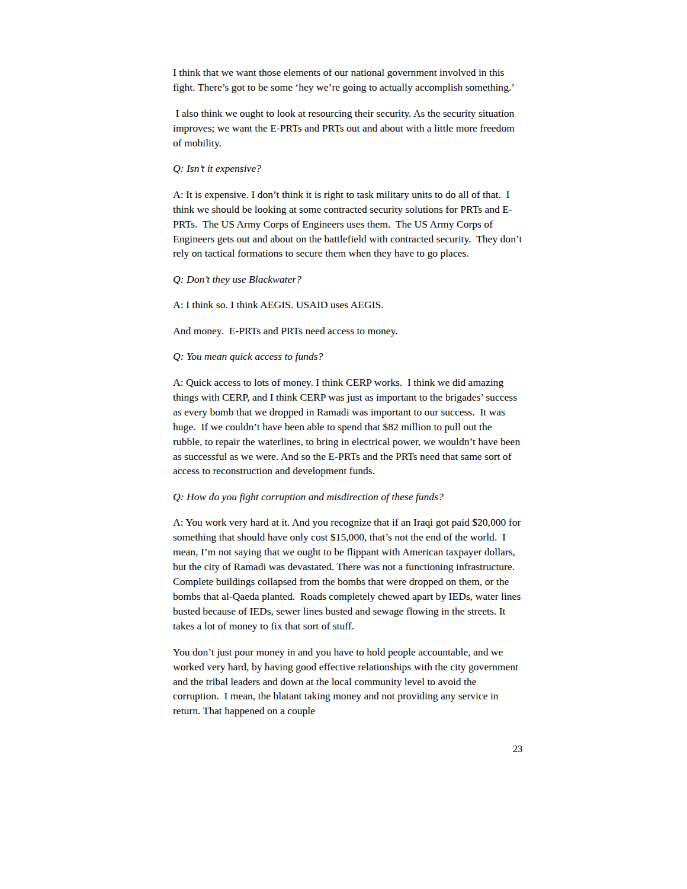I think that we want those elements of our national government involved in this fight. There’s got to be some ‘hey we’re going to actually accomplish something.’
I also think we ought to look at resourcing their security. As the security situation improves; we want the E-PRTs and PRTs out and about with a little more freedom of mobility.
Q: Isn’t it expensive?
A: It is expensive. I don’t think it is right to task military units to do all of that. I think we should be looking at some contracted security solutions for PRTs and E-PRTs. The US Army Corps of Engineers uses them. The US Army Corps of Engineers gets out and about on the battlefield with contracted security. They don’t rely on tactical formations to secure them when they have to go places.
Q: Don’t they use Blackwater?
A: I think so. I think AEGIS. USAID uses AEGIS.
And money. E-PRTs and PRTs need access to money.
Q: You mean quick access to funds?
A: Quick access to lots of money. I think CERP works. I think we did amazing things with CERP, and I think CERP was just as important to the brigades’ success as every bomb that we dropped in Ramadi was important to our success. It was huge. If we couldn’t have been able to spend that $82 million to pull out the rubble, to repair the waterlines, to bring in electrical power, we wouldn’t have been as successful as we were. And so the E-PRTs and the PRTs need that same sort of access to reconstruction and development funds.
Q: How do you fight corruption and misdirection of these funds?
A: You work very hard at it. And you recognize that if an Iraqi got paid $20,000 for something that should have only cost $15,000, that’s not the end of the world. I mean, I’m not saying that we ought to be flippant with American taxpayer dollars, but the city of Ramadi was devastated. There was not a functioning infrastructure. Complete buildings collapsed from the bombs that were dropped on them, or the bombs that al-Qaeda planted. Roads completely chewed apart by IEDs, water lines busted because of IEDs, sewer lines busted and sewage flowing in the streets. It takes a lot of money to fix that sort of stuff.
You don’t just pour money in and you have to hold people accountable, and we worked very hard, by having good effective relationships with the city government and the tribal leaders and down at the local community level to avoid the corruption. I mean, the blatant taking money and not providing any service in return. That happened on a couple
23